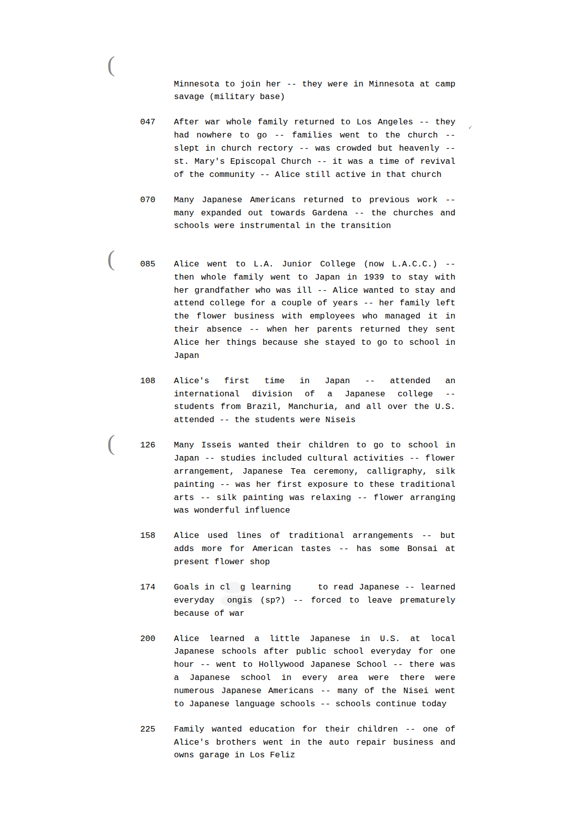(
(
(
🗸
Minnesota to join her -- they were in Minnesota at camp savage (military base)
047
After war whole family returned to Los Angeles -- they had nowhere to go -- families went to the church -- slept in church rectory -- was crowded but heavenly -- st. Mary's Episcopal Church -- it was a time of revival of the community -- Alice still active in that church
070
Many Japanese Americans returned to previous work -- many expanded out towards Gardena -- the churches and schools were instrumental in the transition
085
Alice went to L.A. Junior College (now L.A.C.C.) -- then whole family went to Japan in 1939 to stay with her grandfather who was ill -- Alice wanted to stay and attend college for a couple of years -- her family left the flower business with employees who managed it in their absence -- when her parents returned they sent Alice her things because she stayed to go to school in Japan
108
Alice's first time in Japan -- attended an international division of a Japanese college -- students from Brazil, Manchuria, and all over the U.S. attended -- the students were Niseis
126
Many Isseis wanted their children to go to school in Japan -- studies included cultural activities -- flower arrangement, Japanese Tea ceremony, calligraphy, silk painting -- was her first exposure to these traditional arts -- silk painting was relaxing -- flower arranging was wonderful influence
158
Alice used lines of traditional arrangements -- but adds more for American tastes -- has some Bonsai at present flower shop
174
Goals in cl g learning to read Japanese -- learned everyday ongis (sp?) -- forced to leave prematurely because of war
200
Alice learned a little Japanese in U.S. at local Japanese schools after public school everyday for one hour -- went to Hollywood Japanese School -- there was a Japanese school in every area were there were numerous Japanese Americans -- many of the Nisei went to Japanese language schools -- schools continue today
225
Family wanted education for their children -- one of Alice's brothers went in the auto repair business and owns garage in Los Feliz